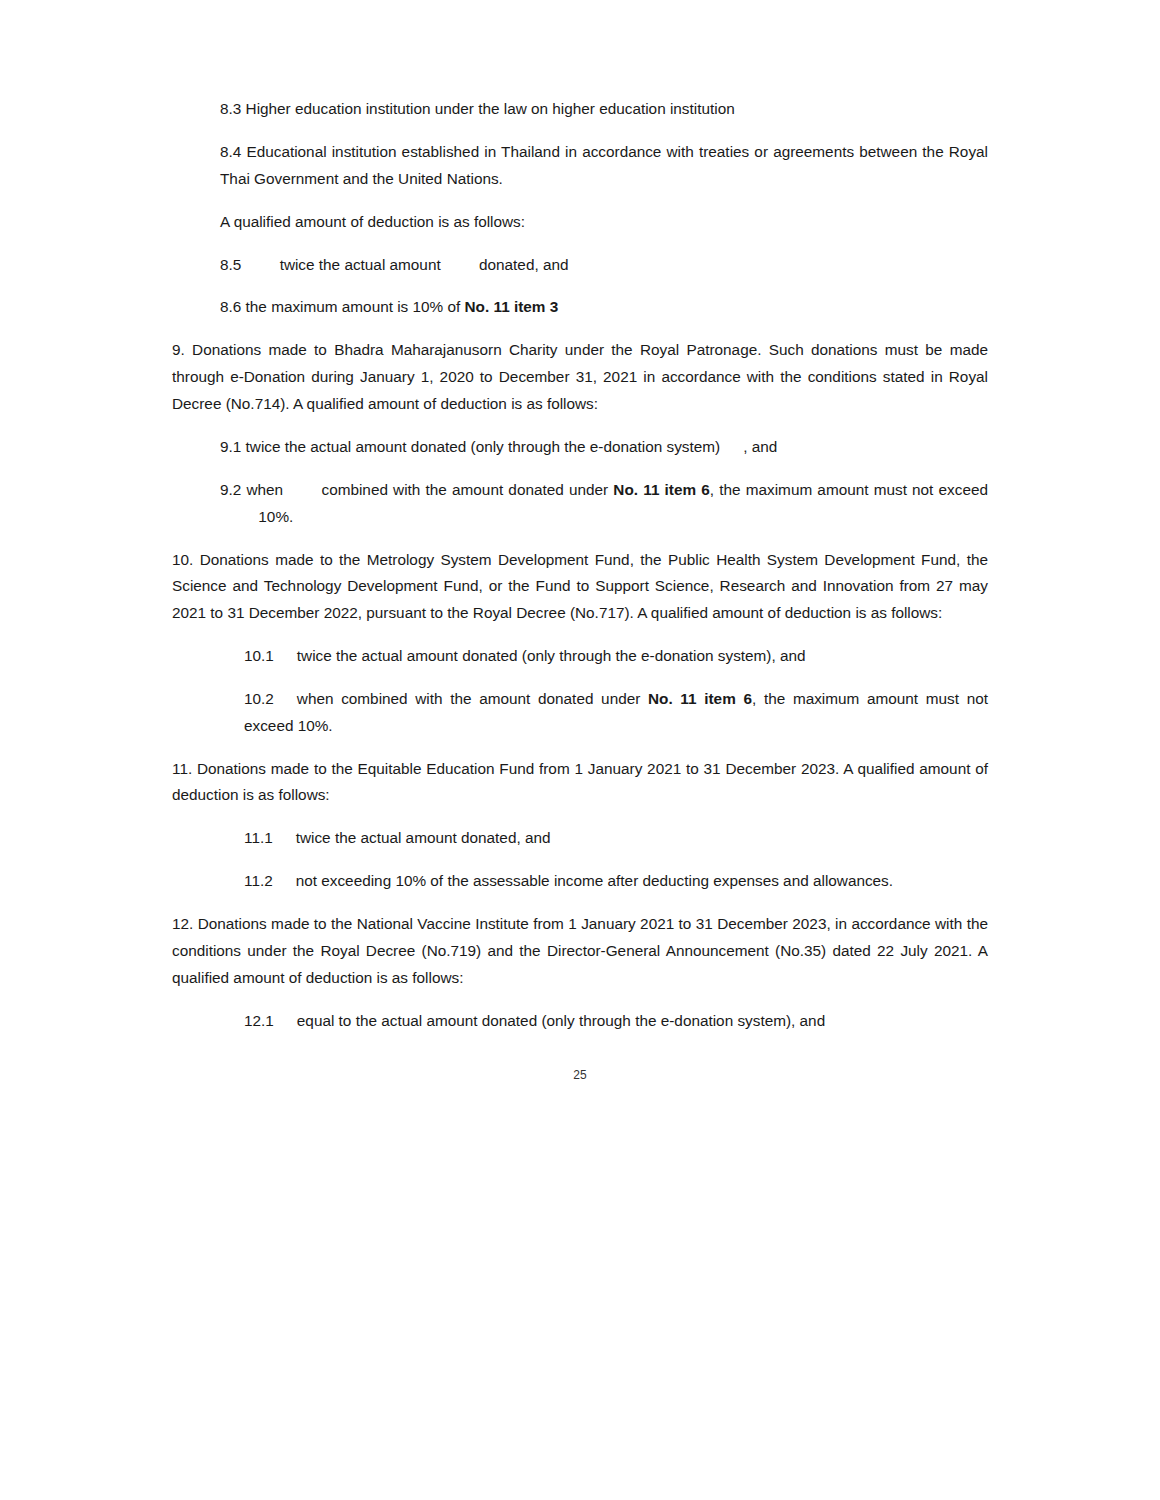8.3 Higher education institution under the law on higher education institution
8.4 Educational institution established in Thailand in accordance with treaties or agreements between the Royal Thai Government and the United Nations.
A qualified amount of deduction is as follows:
8.5 twice the actual amount donated, and
8.6 the maximum amount is 10% of No. 11 item 3
9. Donations made to Bhadra Maharajanusorn Charity under the Royal Patronage. Such donations must be made through e-Donation during January 1, 2020 to December 31, 2021 in accordance with the conditions stated in Royal Decree (No.714). A qualified amount of deduction is as follows:
9.1 twice the actual amount donated (only through the e-donation system) , and
9.2 when combined with the amount donated under No. 11 item 6, the maximum amount must not exceed 10%.
10. Donations made to the Metrology System Development Fund, the Public Health System Development Fund, the Science and Technology Development Fund, or the Fund to Support Science, Research and Innovation from 27 may 2021 to 31 December 2022, pursuant to the Royal Decree (No.717). A qualified amount of deduction is as follows:
10.1 twice the actual amount donated (only through the e-donation system), and
10.2 when combined with the amount donated under No. 11 item 6, the maximum amount must not exceed 10%.
11. Donations made to the Equitable Education Fund from 1 January 2021 to 31 December 2023. A qualified amount of deduction is as follows:
11.1 twice the actual amount donated, and
11.2 not exceeding 10% of the assessable income after deducting expenses and allowances.
12. Donations made to the National Vaccine Institute from 1 January 2021 to 31 December 2023, in accordance with the conditions under the Royal Decree (No.719) and the Director-General Announcement (No.35) dated 22 July 2021. A qualified amount of deduction is as follows:
12.1 equal to the actual amount donated (only through the e-donation system), and
25